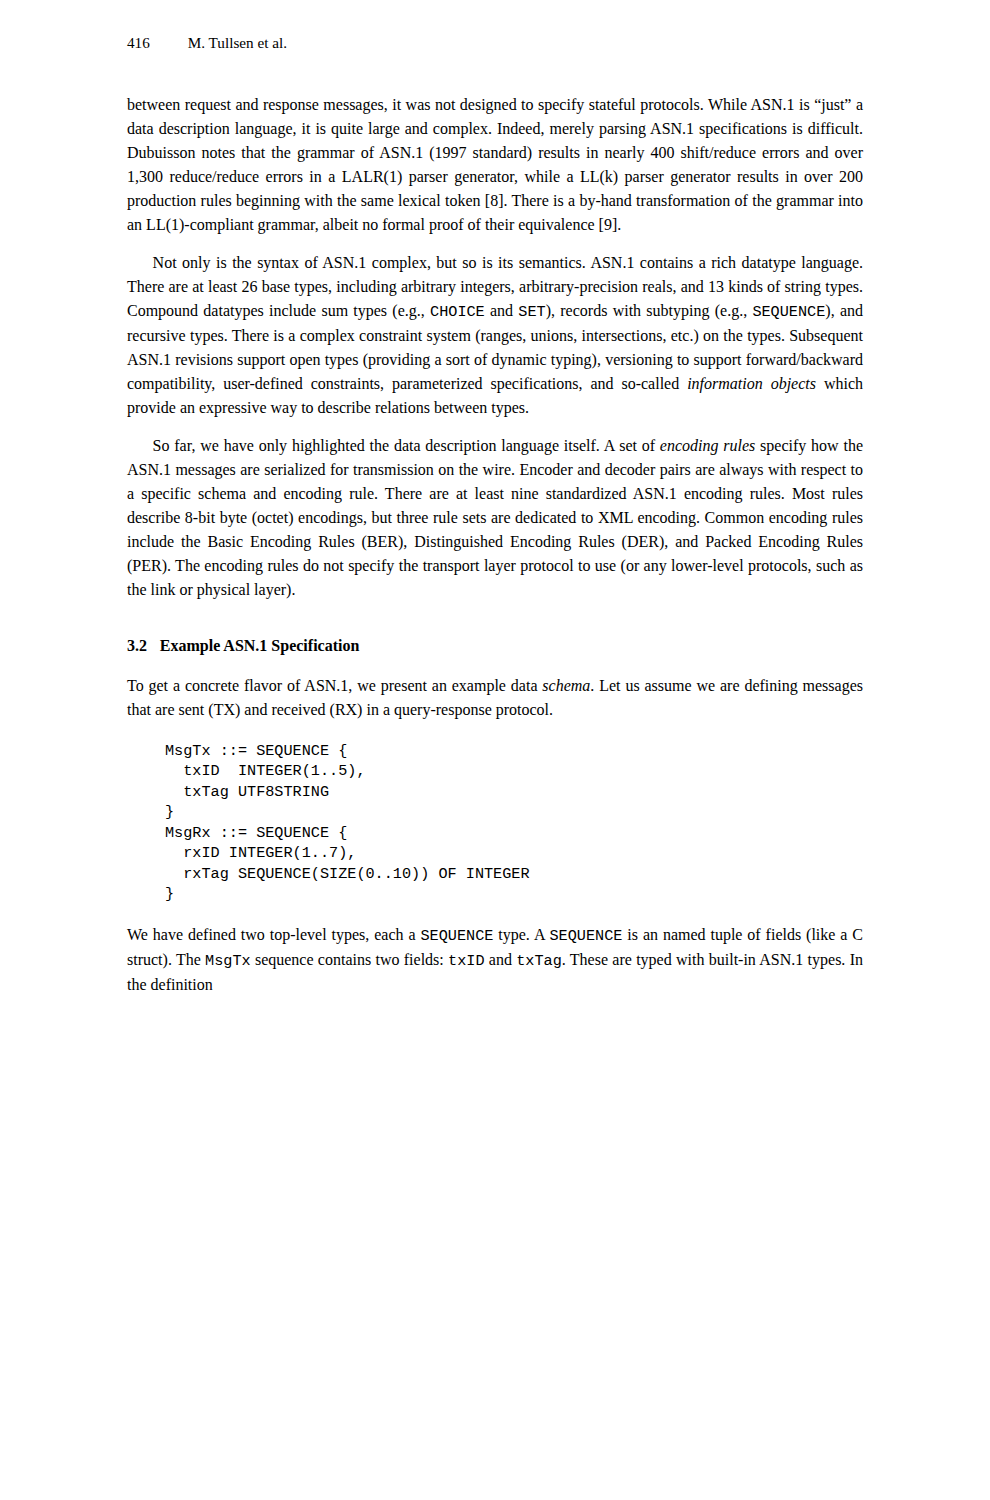416 M. Tullsen et al.
between request and response messages, it was not designed to specify stateful protocols. While ASN.1 is “just” a data description language, it is quite large and complex. Indeed, merely parsing ASN.1 specifications is difficult. Dubuisson notes that the grammar of ASN.1 (1997 standard) results in nearly 400 shift/reduce errors and over 1,300 reduce/reduce errors in a LALR(1) parser generator, while a LL(k) parser generator results in over 200 production rules beginning with the same lexical token [8]. There is a by-hand transformation of the grammar into an LL(1)-compliant grammar, albeit no formal proof of their equivalence [9].
Not only is the syntax of ASN.1 complex, but so is its semantics. ASN.1 contains a rich datatype language. There are at least 26 base types, including arbitrary integers, arbitrary-precision reals, and 13 kinds of string types. Compound datatypes include sum types (e.g., CHOICE and SET), records with subtyping (e.g., SEQUENCE), and recursive types. There is a complex constraint system (ranges, unions, intersections, etc.) on the types. Subsequent ASN.1 revisions support open types (providing a sort of dynamic typing), versioning to support forward/backward compatibility, user-defined constraints, parameterized specifications, and so-called information objects which provide an expressive way to describe relations between types.
So far, we have only highlighted the data description language itself. A set of encoding rules specify how the ASN.1 messages are serialized for transmission on the wire. Encoder and decoder pairs are always with respect to a specific schema and encoding rule. There are at least nine standardized ASN.1 encoding rules. Most rules describe 8-bit byte (octet) encodings, but three rule sets are dedicated to XML encoding. Common encoding rules include the Basic Encoding Rules (BER), Distinguished Encoding Rules (DER), and Packed Encoding Rules (PER). The encoding rules do not specify the transport layer protocol to use (or any lower-level protocols, such as the link or physical layer).
3.2 Example ASN.1 Specification
To get a concrete flavor of ASN.1, we present an example data schema. Let us assume we are defining messages that are sent (TX) and received (RX) in a query-response protocol.
MsgTx ::= SEQUENCE {
  txID  INTEGER(1..5),
  txTag UTF8STRING
}
MsgRx ::= SEQUENCE {
  rxID INTEGER(1..7),
  rxTag SEQUENCE(SIZE(0..10)) OF INTEGER
}
We have defined two top-level types, each a SEQUENCE type. A SEQUENCE is an named tuple of fields (like a C struct). The MsgTx sequence contains two fields: txID and txTag. These are typed with built-in ASN.1 types. In the definition